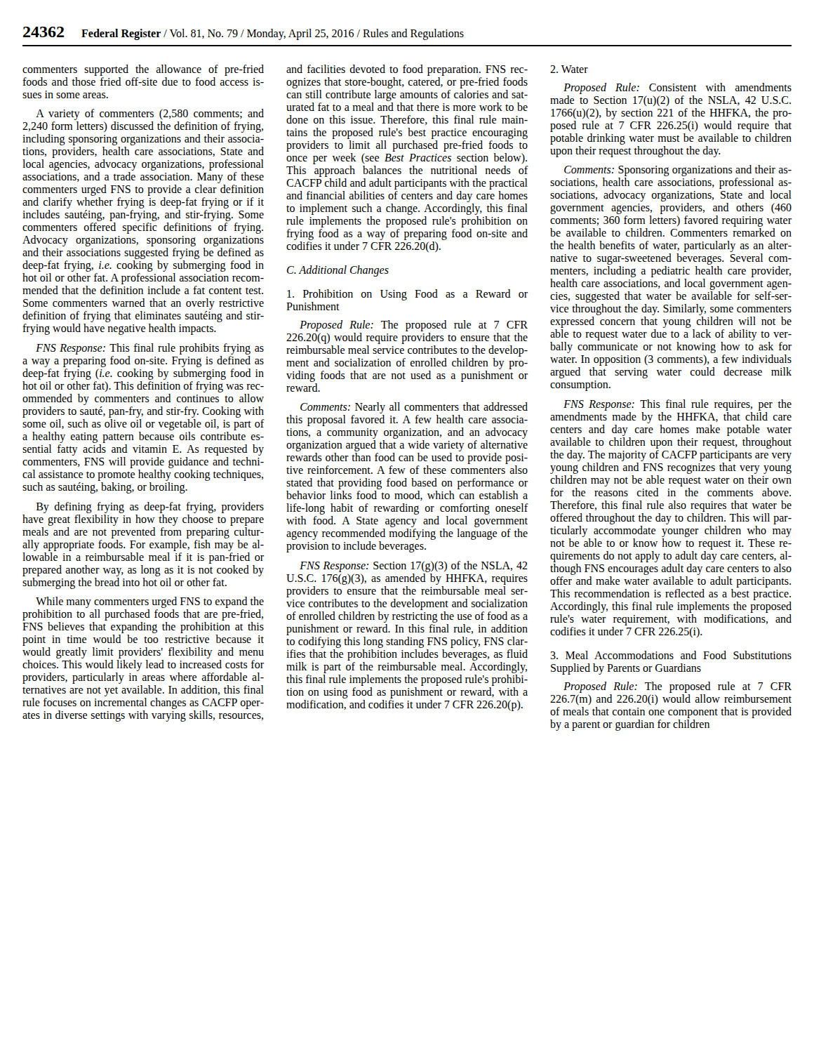24362 Federal Register / Vol. 81, No. 79 / Monday, April 25, 2016 / Rules and Regulations
commenters supported the allowance of pre-fried foods and those fried off-site due to food access issues in some areas.
A variety of commenters (2,580 comments; and 2,240 form letters) discussed the definition of frying, including sponsoring organizations and their associations, providers, health care associations, State and local agencies, advocacy organizations, professional associations, and a trade association. Many of these commenters urged FNS to provide a clear definition and clarify whether frying is deep-fat frying or if it includes sautéing, pan-frying, and stir-frying. Some commenters offered specific definitions of frying. Advocacy organizations, sponsoring organizations and their associations suggested frying be defined as deep-fat frying, i.e. cooking by submerging food in hot oil or other fat. A professional association recommended that the definition include a fat content test. Some commenters warned that an overly restrictive definition of frying that eliminates sautéing and stir-frying would have negative health impacts.
FNS Response: This final rule prohibits frying as a way a preparing food on-site. Frying is defined as deep-fat frying (i.e. cooking by submerging food in hot oil or other fat). This definition of frying was recommended by commenters and continues to allow providers to sauté, pan-fry, and stir-fry. Cooking with some oil, such as olive oil or vegetable oil, is part of a healthy eating pattern because oils contribute essential fatty acids and vitamin E. As requested by commenters, FNS will provide guidance and technical assistance to promote healthy cooking techniques, such as sautéing, baking, or broiling.
By defining frying as deep-fat frying, providers have great flexibility in how they choose to prepare meals and are not prevented from preparing culturally appropriate foods. For example, fish may be allowable in a reimbursable meal if it is pan-fried or prepared another way, as long as it is not cooked by submerging the bread into hot oil or other fat.
While many commenters urged FNS to expand the prohibition to all purchased foods that are pre-fried, FNS believes that expanding the prohibition at this point in time would be too restrictive because it would greatly limit providers' flexibility and menu choices. This would likely lead to increased costs for providers, particularly in areas where affordable alternatives are not yet available. In addition, this final rule focuses on incremental changes as CACFP operates in diverse settings with varying skills, resources, and facilities devoted to food preparation. FNS recognizes that store-bought, catered, or pre-fried foods can still contribute large amounts of calories and saturated fat to a meal and that there is more work to be done on this issue. Therefore, this final rule maintains the proposed rule's best practice encouraging providers to limit all purchased pre-fried foods to once per week (see Best Practices section below). This approach balances the nutritional needs of CACFP child and adult participants with the practical and financial abilities of centers and day care homes to implement such a change. Accordingly, this final rule implements the proposed rule's prohibition on frying food as a way of preparing food on-site and codifies it under 7 CFR 226.20(d).
C. Additional Changes
1. Prohibition on Using Food as a Reward or Punishment
Proposed Rule: The proposed rule at 7 CFR 226.20(q) would require providers to ensure that the reimbursable meal service contributes to the development and socialization of enrolled children by providing foods that are not used as a punishment or reward.
Comments: Nearly all commenters that addressed this proposal favored it. A few health care associations, a community organization, and an advocacy organization argued that a wide variety of alternative rewards other than food can be used to provide positive reinforcement. A few of these commenters also stated that providing food based on performance or behavior links food to mood, which can establish a life-long habit of rewarding or comforting oneself with food. A State agency and local government agency recommended modifying the language of the provision to include beverages.
FNS Response: Section 17(g)(3) of the NSLA, 42 U.S.C. 176(g)(3), as amended by HHFKA, requires providers to ensure that the reimbursable meal service contributes to the development and socialization of enrolled children by restricting the use of food as a punishment or reward. In this final rule, in addition to codifying this long standing FNS policy, FNS clarifies that the prohibition includes beverages, as fluid milk is part of the reimbursable meal. Accordingly, this final rule implements the proposed rule's prohibition on using food as punishment or reward, with a modification, and codifies it under 7 CFR 226.20(p).
2. Water
Proposed Rule: Consistent with amendments made to Section 17(u)(2) of the NSLA, 42 U.S.C. 1766(u)(2), by section 221 of the HHFKA, the proposed rule at 7 CFR 226.25(i) would require that potable drinking water must be available to children upon their request throughout the day.
Comments: Sponsoring organizations and their associations, health care associations, professional associations, advocacy organizations, State and local government agencies, providers, and others (460 comments; 360 form letters) favored requiring water be available to children. Commenters remarked on the health benefits of water, particularly as an alternative to sugar-sweetened beverages. Several commenters, including a pediatric health care provider, health care associations, and local government agencies, suggested that water be available for self-service throughout the day. Similarly, some commenters expressed concern that young children will not be able to request water due to a lack of ability to verbally communicate or not knowing how to ask for water. In opposition (3 comments), a few individuals argued that serving water could decrease milk consumption.
FNS Response: This final rule requires, per the amendments made by the HHFKA, that child care centers and day care homes make potable water available to children upon their request, throughout the day. The majority of CACFP participants are very young children and FNS recognizes that very young children may not be able request water on their own for the reasons cited in the comments above. Therefore, this final rule also requires that water be offered throughout the day to children. This will particularly accommodate younger children who may not be able to or know how to request it. These requirements do not apply to adult day care centers, although FNS encourages adult day care centers to also offer and make water available to adult participants. This recommendation is reflected as a best practice. Accordingly, this final rule implements the proposed rule's water requirement, with modifications, and codifies it under 7 CFR 226.25(i).
3. Meal Accommodations and Food Substitutions Supplied by Parents or Guardians
Proposed Rule: The proposed rule at 7 CFR 226.7(m) and 226.20(i) would allow reimbursement of meals that contain one component that is provided by a parent or guardian for children